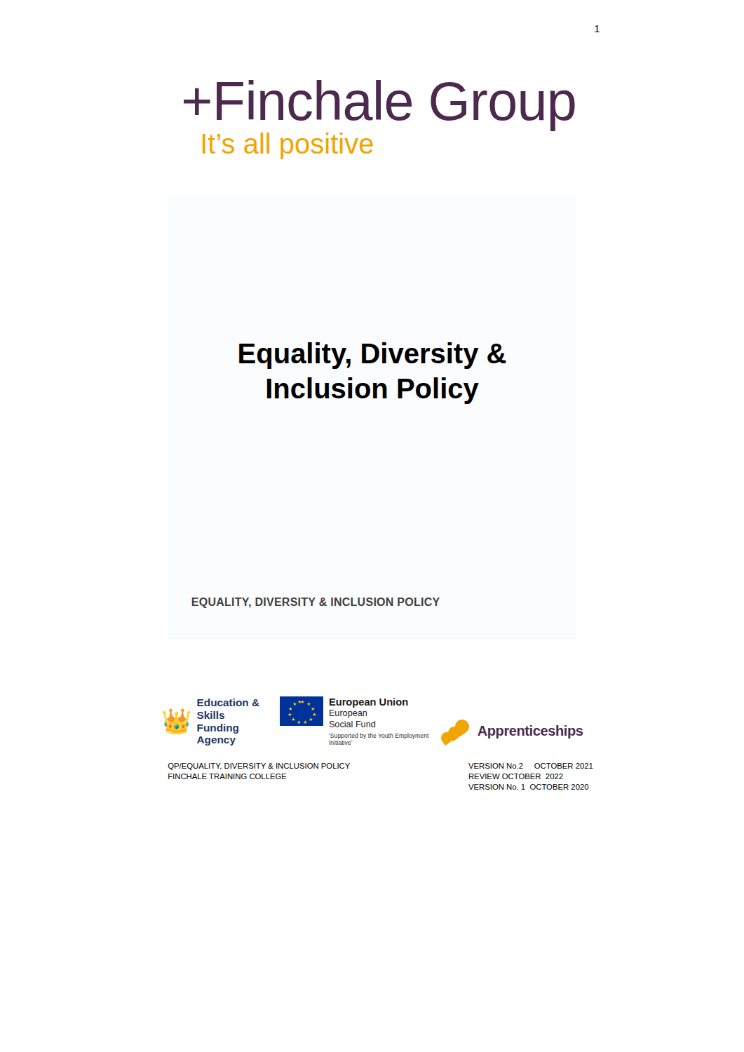1
+Finchale Group
It’s all positive
Equality, Diversity & Inclusion Policy
EQUALITY, DIVERSITY & INCLUSION POLICY
👑
Education & Skills
Funding Agency
★ ★ ★ ★ ★ ★ ★ ★ ★ ★ ★ ★
European Union
European
Social Fund
‘Supported by the Youth Employment Initiative’
Apprenticeships
QP/EQUALITY, DIVERSITY & INCLUSION POLICY
FINCHALE TRAINING COLLEGE
VERSION No.2 OCTOBER 2021
REVIEW OCTOBER 2022
VERSION No. 1 OCTOBER 2020